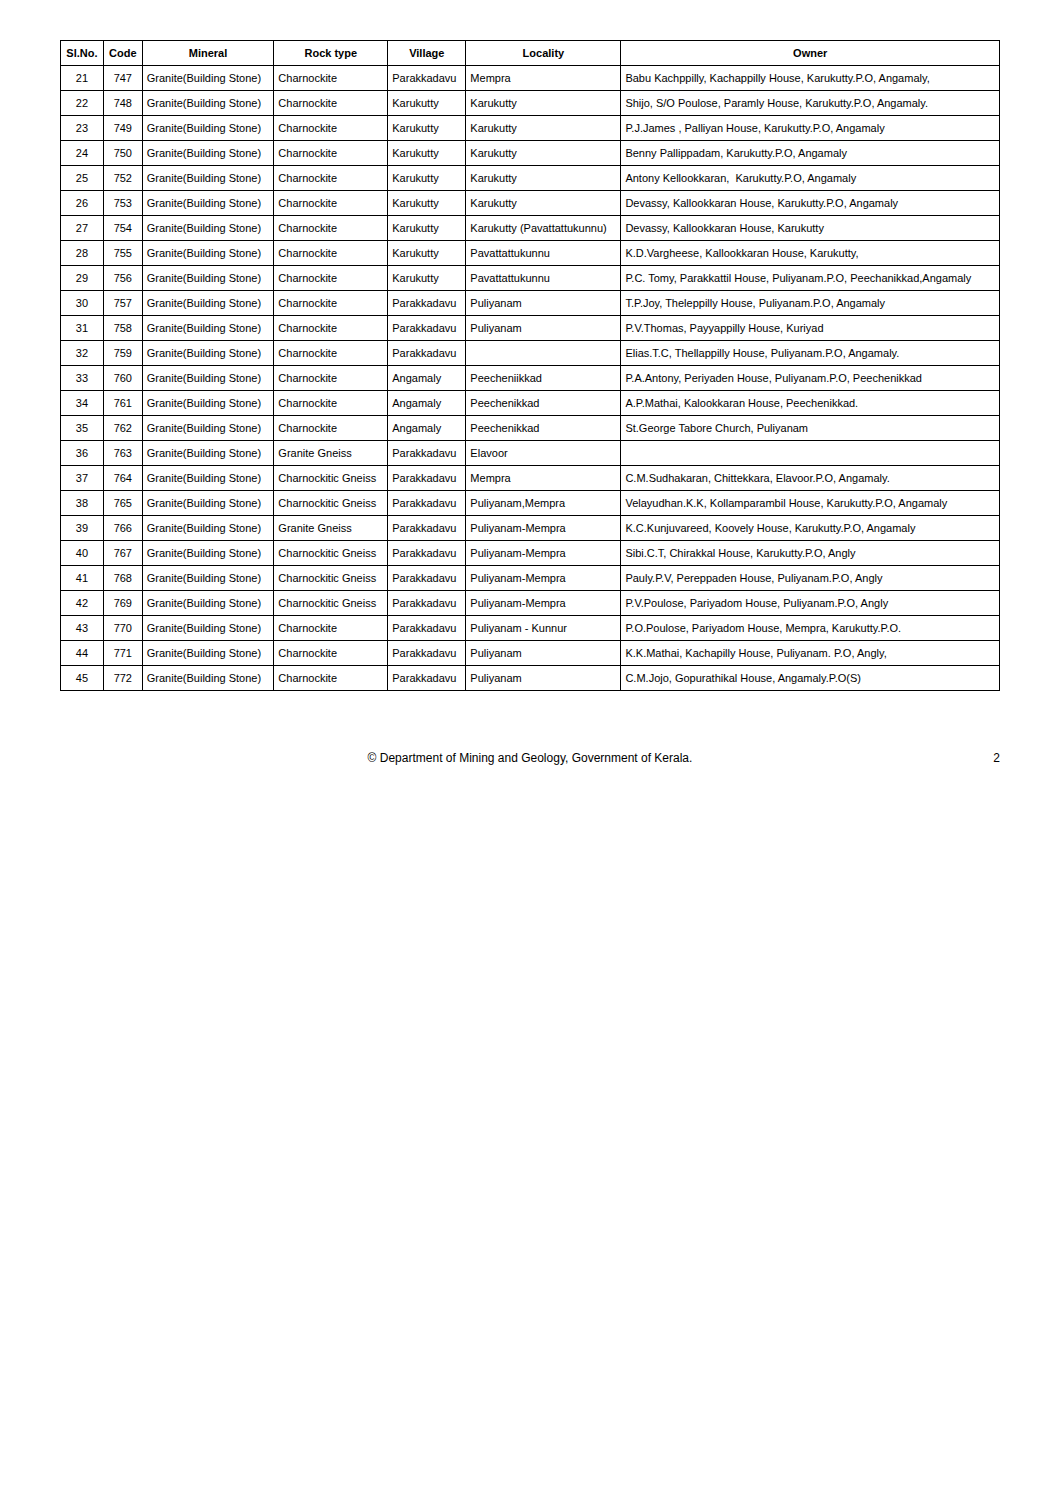| Sl.No. | Code | Mineral | Rock type | Village | Locality | Owner |
| --- | --- | --- | --- | --- | --- | --- |
| 21 | 747 | Granite(Building Stone) | Charnockite | Parakkadavu | Mempra | Babu Kachppilly, Kachappilly House, Karukutty.P.O, Angamaly, |
| 22 | 748 | Granite(Building Stone) | Charnockite | Karukutty | Karukutty | Shijo, S/O Poulose, Paramly House, Karukutty.P.O, Angamaly. |
| 23 | 749 | Granite(Building Stone) | Charnockite | Karukutty | Karukutty | P.J.James , Palliyan House, Karukutty.P.O, Angamaly |
| 24 | 750 | Granite(Building Stone) | Charnockite | Karukutty | Karukutty | Benny Pallippadam, Karukutty.P.O, Angamaly |
| 25 | 752 | Granite(Building Stone) | Charnockite | Karukutty | Karukutty | Antony Kellookkaran, Karukutty.P.O, Angamaly |
| 26 | 753 | Granite(Building Stone) | Charnockite | Karukutty | Karukutty | Devassy, Kallookkaran House, Karukutty.P.O, Angamaly |
| 27 | 754 | Granite(Building Stone) | Charnockite | Karukutty | Karukutty (Pavattattukunnu) | Devassy, Kallookkaran House, Karukutty |
| 28 | 755 | Granite(Building Stone) | Charnockite | Karukutty | Pavattattukunnu | K.D.Vargheese, Kallookkaran House, Karukutty, |
| 29 | 756 | Granite(Building Stone) | Charnockite | Karukutty | Pavattattukunnu | P.C. Tomy, Parakkattil House, Puliyanam.P.O, Peechanikkad,Angamaly |
| 30 | 757 | Granite(Building Stone) | Charnockite | Parakkadavu | Puliyanam | T.P.Joy, Theleppilly House, Puliyanam.P.O, Angamaly |
| 31 | 758 | Granite(Building Stone) | Charnockite | Parakkadavu | Puliyanam | P.V.Thomas, Payyappilly House, Kuriyad |
| 32 | 759 | Granite(Building Stone) | Charnockite | Parakkadavu | | Elias.T.C, Thellappilly House, Puliyanam.P.O, Angamaly. |
| 33 | 760 | Granite(Building Stone) | Charnockite | Angamaly | Peecheniikkad | P.A.Antony, Periyaden House, Puliyanam.P.O, Peechenikkad |
| 34 | 761 | Granite(Building Stone) | Charnockite | Angamaly | Peechenikkad | A.P.Mathai, Kalookkaran House, Peechenikkad. |
| 35 | 762 | Granite(Building Stone) | Charnockite | Angamaly | Peechenikkad | St.George Tabore Church, Puliyanam |
| 36 | 763 | Granite(Building Stone) | Granite Gneiss | Parakkadavu | Elavoor | |
| 37 | 764 | Granite(Building Stone) | Charnockitic Gneiss | Parakkadavu | Mempra | C.M.Sudhakaran, Chittekkara, Elavoor.P.O, Angamaly. |
| 38 | 765 | Granite(Building Stone) | Charnockitic Gneiss | Parakkadavu | Puliyanam,Mempra | Velayudhan.K.K, Kollamparambil House, Karukutty.P.O, Angamaly |
| 39 | 766 | Granite(Building Stone) | Granite Gneiss | Parakkadavu | Puliyanam-Mempra | K.C.Kunjuvareed, Koovely House, Karukutty.P.O, Angamaly |
| 40 | 767 | Granite(Building Stone) | Charnockitic Gneiss | Parakkadavu | Puliyanam-Mempra | Sibi.C.T, Chirakkal House, Karukutty.P.O, Angly |
| 41 | 768 | Granite(Building Stone) | Charnockitic Gneiss | Parakkadavu | Puliyanam-Mempra | Pauly.P.V, Pereppaden House, Puliyanam.P.O, Angly |
| 42 | 769 | Granite(Building Stone) | Charnockitic Gneiss | Parakkadavu | Puliyanam-Mempra | P.V.Poulose, Pariyadom House, Puliyanam.P.O, Angly |
| 43 | 770 | Granite(Building Stone) | Charnockite | Parakkadavu | Puliyanam - Kunnur | P.O.Poulose, Pariyadom House, Mempra, Karukutty.P.O. |
| 44 | 771 | Granite(Building Stone) | Charnockite | Parakkadavu | Puliyanam | K.K.Mathai, Kachapilly House, Puliyanam. P.O, Angly, |
| 45 | 772 | Granite(Building Stone) | Charnockite | Parakkadavu | Puliyanam | C.M.Jojo, Gopurathikal House, Angamaly.P.O(S) |
© Department of Mining and Geology, Government of Kerala. 2